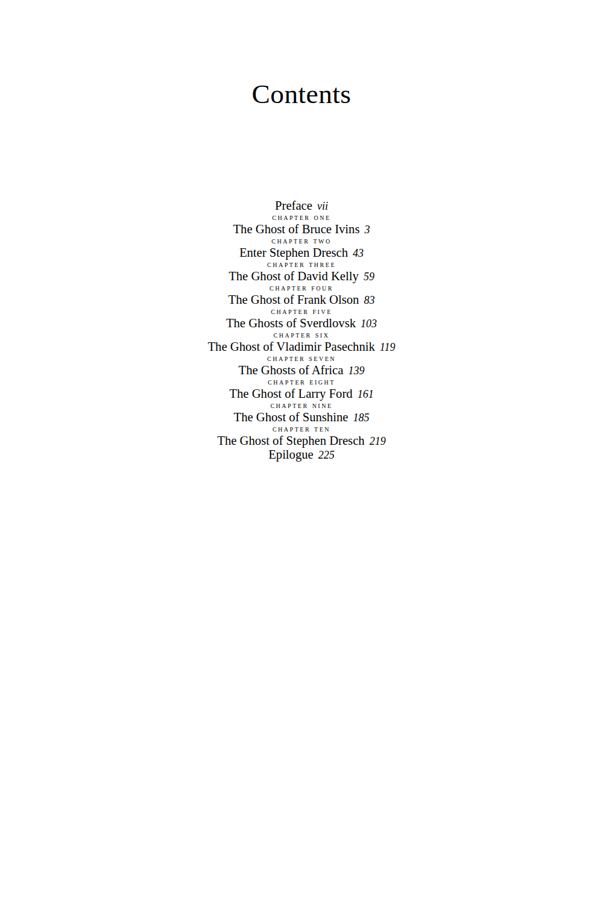Contents
Preface vii
chapter one
The Ghost of Bruce Ivins 3
chapter two
Enter Stephen Dresch 43
chapter three
The Ghost of David Kelly 59
chapter four
The Ghost of Frank Olson 83
chapter five
The Ghosts of Sverdlovsk 103
chapter six
The Ghost of Vladimir Pasechnik 119
chapter seven
The Ghosts of Africa 139
chapter eight
The Ghost of Larry Ford 161
chapter nine
The Ghost of Sunshine 185
chapter ten
The Ghost of Stephen Dresch 219
Epilogue 225